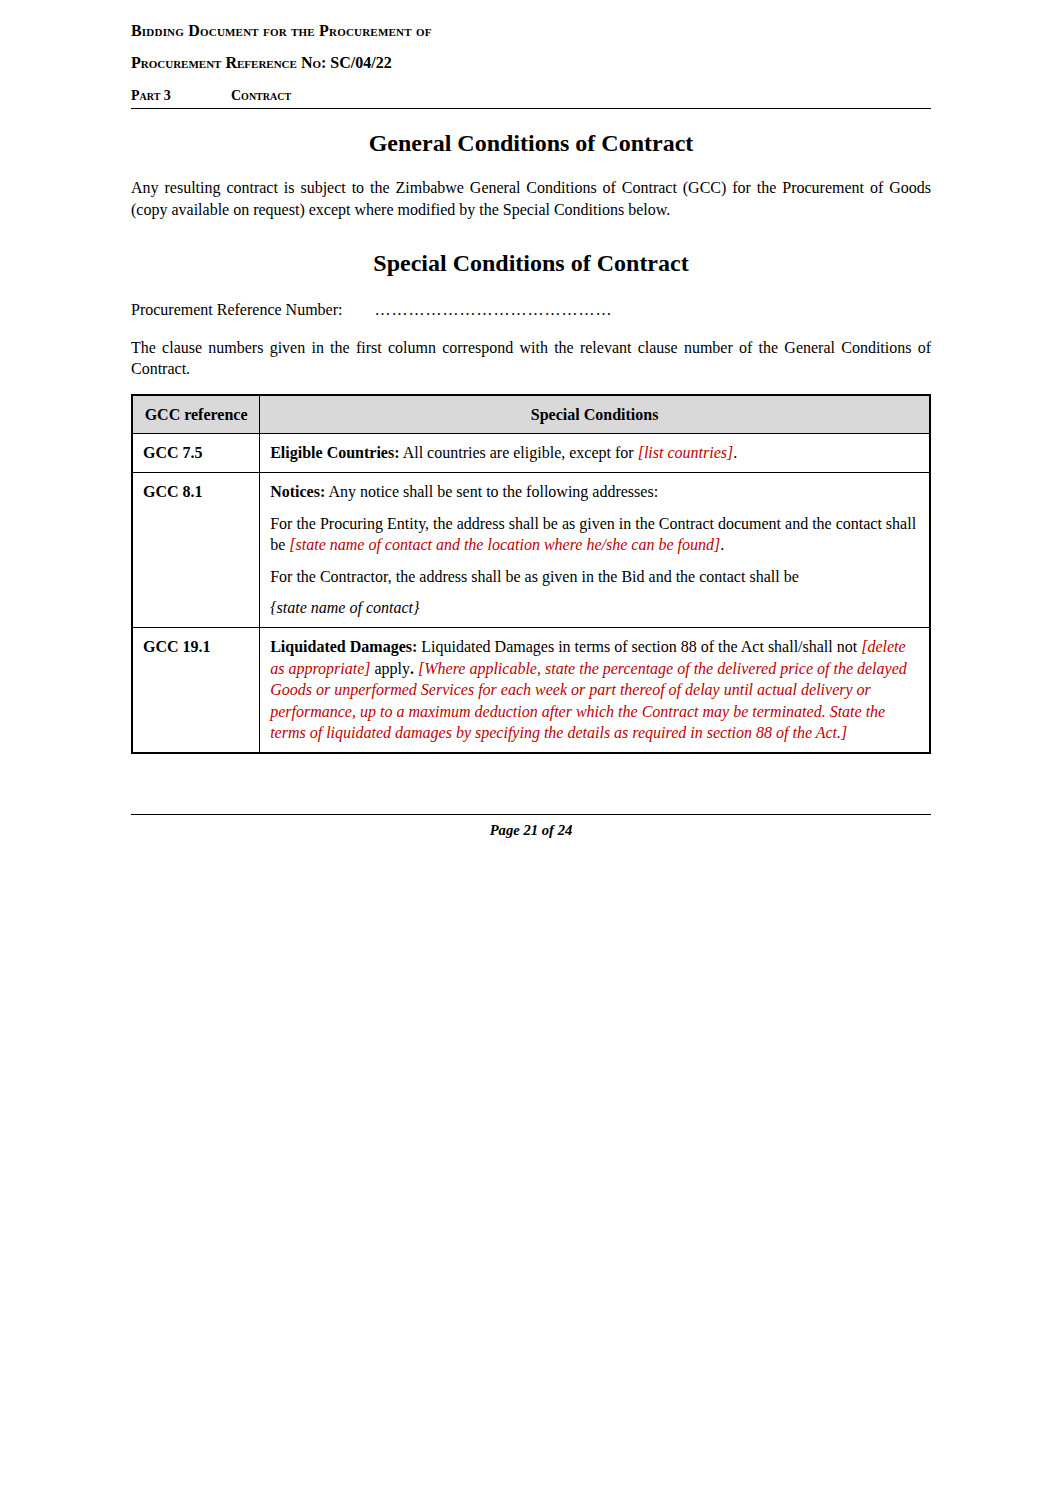Bidding Document for the Procurement of
Procurement Reference No: SC/04/22
Part 3 Contract
General Conditions of Contract
Any resulting contract is subject to the Zimbabwe General Conditions of Contract (GCC) for the Procurement of Goods (copy available on request) except where modified by the Special Conditions below.
Special Conditions of Contract
Procurement Reference Number: ……………………………………
The clause numbers given in the first column correspond with the relevant clause number of the General Conditions of Contract.
| GCC reference | Special Conditions |
| --- | --- |
| GCC 7.5 | Eligible Countries: All countries are eligible, except for [list countries] . |
| GCC 8.1 | Notices: Any notice shall be sent to the following addresses: For the Procuring Entity, the address shall be as given in the Contract document and the contact shall be [state name of contact and the location where he/she can be found] . For the Contractor, the address shall be as given in the Bid and the contact shall be {state name of contact} |
| GCC 19.1 | Liquidated Damages: Liquidated Damages in terms of section 88 of the Act shall/shall not [delete as appropriate] apply . [Where applicable, state the percentage of the delivered price of the delayed Goods or unperformed Services for each week or part thereof of delay until actual delivery or performance, up to a maximum deduction after which the Contract may be terminated. State the terms of liquidated damages by specifying the details as required in section 88 of the Act.] |
Page 21 of 24